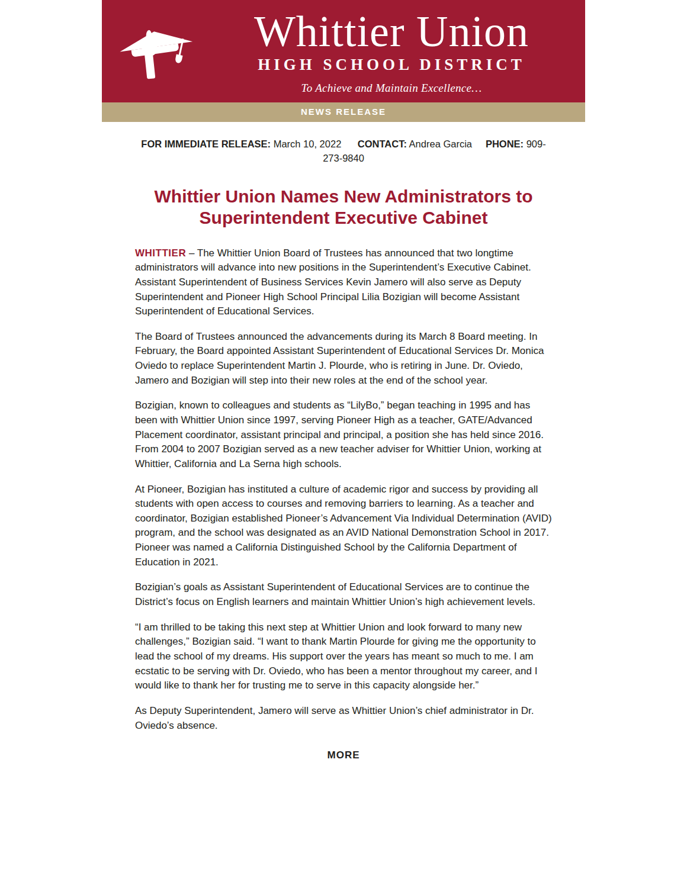Whittier Union High School District To Achieve and Maintain Excellence…
News Release
FOR IMMEDIATE RELEASE: March 10, 2022 CONTACT: Andrea Garcia PHONE: 909-273-9840
Whittier Union Names New Administrators to Superintendent Executive Cabinet
WHITTIER – The Whittier Union Board of Trustees has announced that two longtime administrators will advance into new positions in the Superintendent’s Executive Cabinet. Assistant Superintendent of Business Services Kevin Jamero will also serve as Deputy Superintendent and Pioneer High School Principal Lilia Bozigian will become Assistant Superintendent of Educational Services.
The Board of Trustees announced the advancements during its March 8 Board meeting. In February, the Board appointed Assistant Superintendent of Educational Services Dr. Monica Oviedo to replace Superintendent Martin J. Plourde, who is retiring in June. Dr. Oviedo, Jamero and Bozigian will step into their new roles at the end of the school year.
Bozigian, known to colleagues and students as “LilyBo,” began teaching in 1995 and has been with Whittier Union since 1997, serving Pioneer High as a teacher, GATE/Advanced Placement coordinator, assistant principal and principal, a position she has held since 2016. From 2004 to 2007 Bozigian served as a new teacher adviser for Whittier Union, working at Whittier, California and La Serna high schools.
At Pioneer, Bozigian has instituted a culture of academic rigor and success by providing all students with open access to courses and removing barriers to learning. As a teacher and coordinator, Bozigian established Pioneer’s Advancement Via Individual Determination (AVID) program, and the school was designated as an AVID National Demonstration School in 2017. Pioneer was named a California Distinguished School by the California Department of Education in 2021.
Bozigian’s goals as Assistant Superintendent of Educational Services are to continue the District’s focus on English learners and maintain Whittier Union’s high achievement levels.
“I am thrilled to be taking this next step at Whittier Union and look forward to many new challenges,” Bozigian said. “I want to thank Martin Plourde for giving me the opportunity to lead the school of my dreams. His support over the years has meant so much to me. I am ecstatic to be serving with Dr. Oviedo, who has been a mentor throughout my career, and I would like to thank her for trusting me to serve in this capacity alongside her.”
As Deputy Superintendent, Jamero will serve as Whittier Union’s chief administrator in Dr. Oviedo’s absence.
MORE